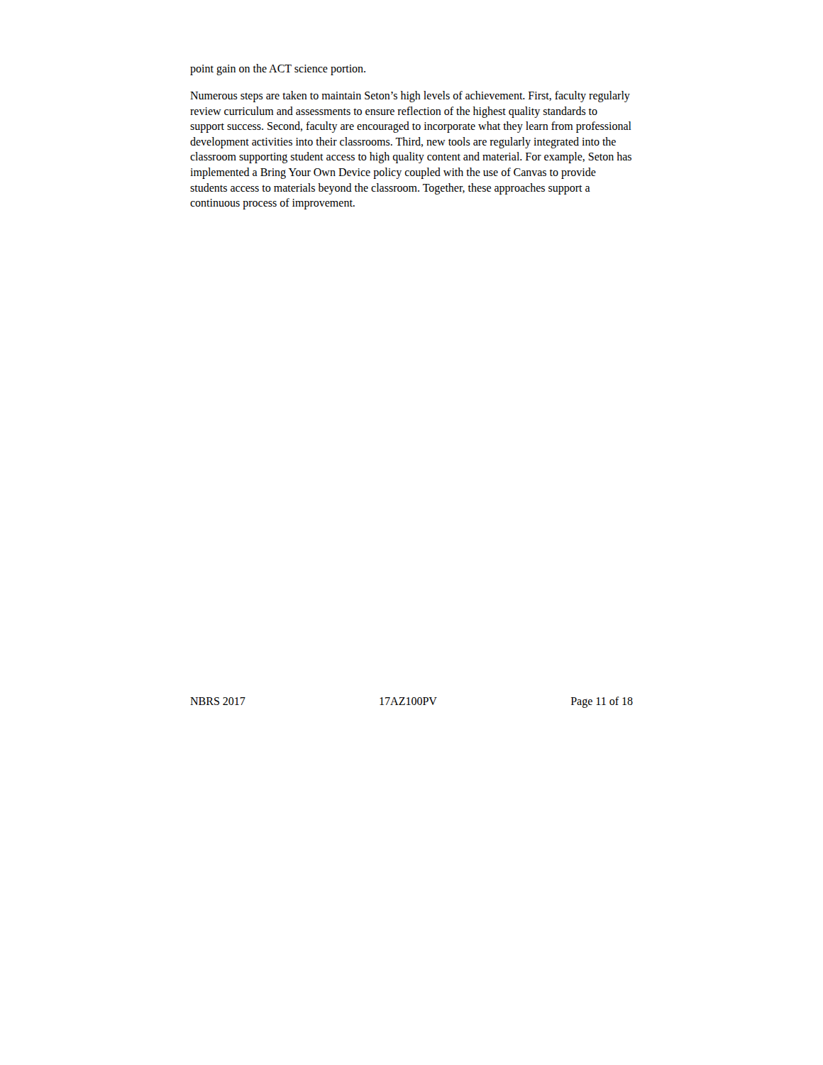point gain on the ACT science portion.
Numerous steps are taken to maintain Seton’s high levels of achievement. First, faculty regularly review curriculum and assessments to ensure reflection of the highest quality standards to support success. Second, faculty are encouraged to incorporate what they learn from professional development activities into their classrooms. Third, new tools are regularly integrated into the classroom supporting student access to high quality content and material. For example, Seton has implemented a Bring Your Own Device policy coupled with the use of Canvas to provide students access to materials beyond the classroom. Together, these approaches support a continuous process of improvement.
NBRS 2017 17AZ100PV Page 11 of 18